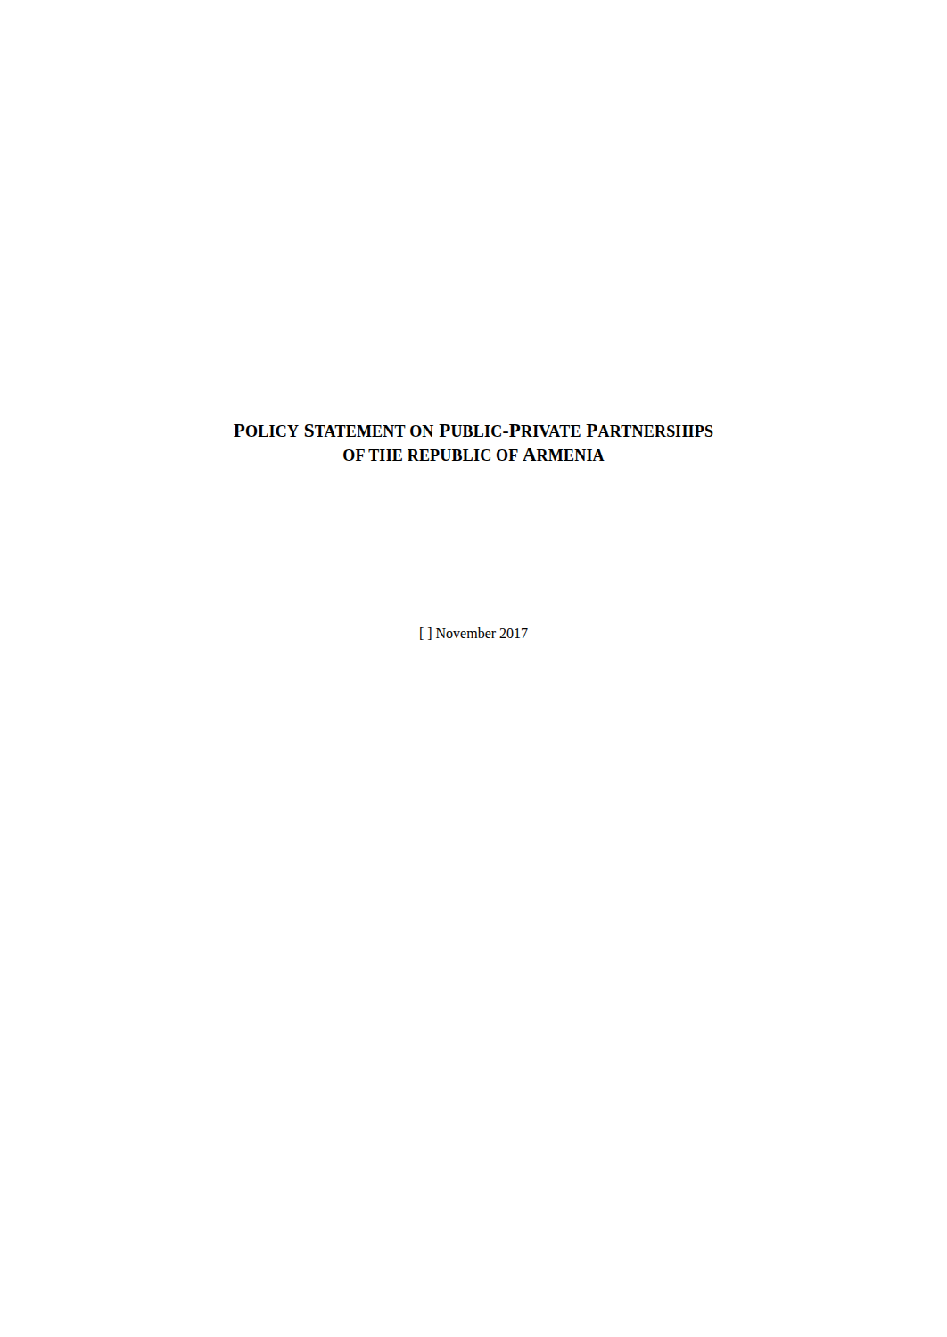POLICY STATEMENT ON PUBLIC-PRIVATE PARTNERSHIPS
OF THE REPUBLIC OF ARMENIA
[ ] November 2017